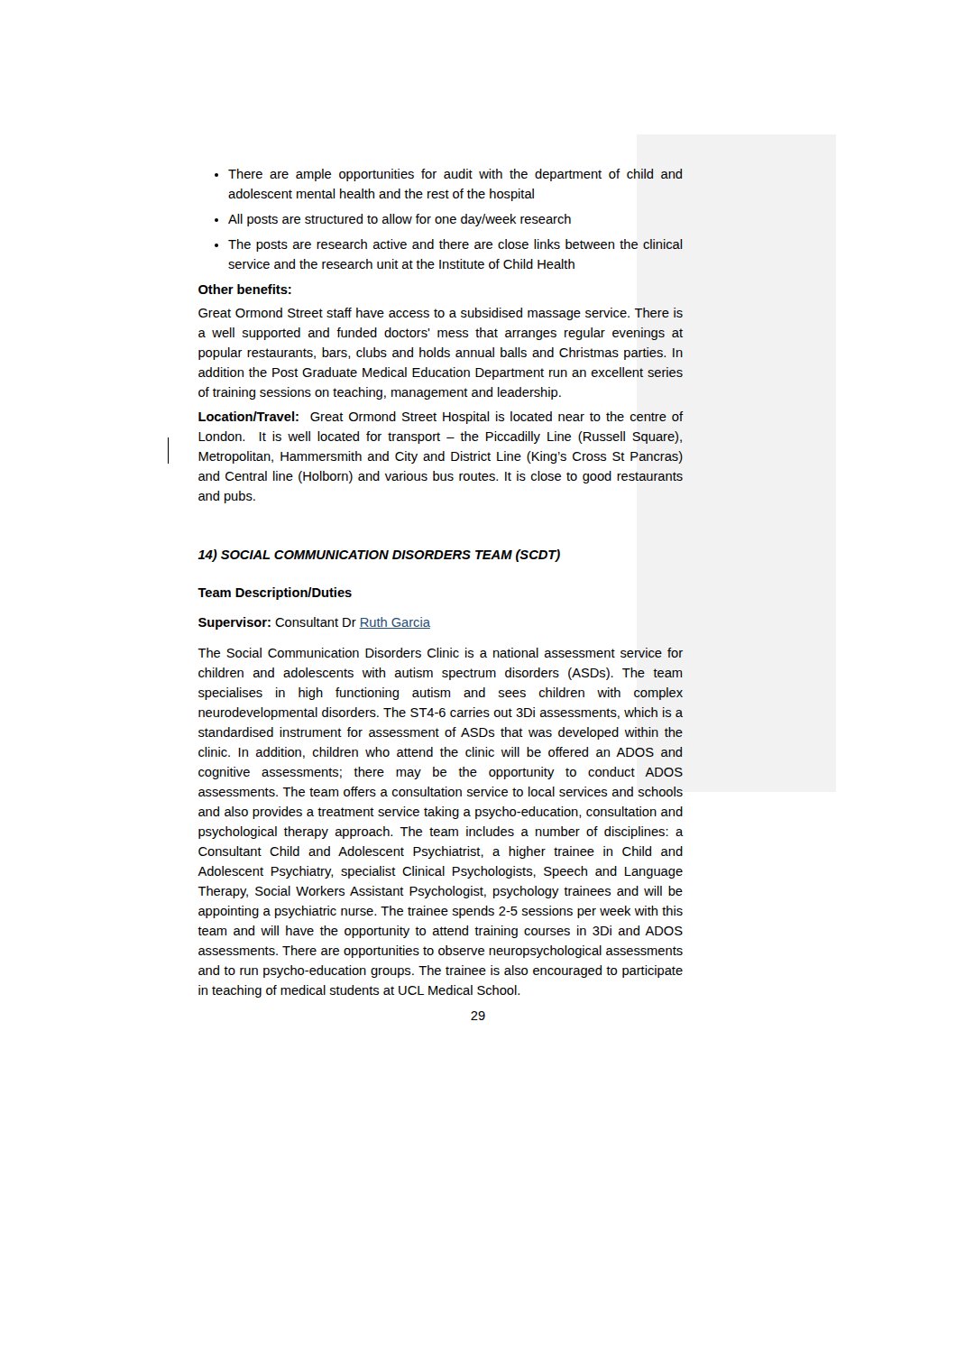There are ample opportunities for audit with the department of child and adolescent mental health and the rest of the hospital
All posts are structured to allow for one day/week research
The posts are research active and there are close links between the clinical service and the research unit at the Institute of Child Health
Other benefits:
Great Ormond Street staff have access to a subsidised massage service. There is a well supported and funded doctors' mess that arranges regular evenings at popular restaurants, bars, clubs and holds annual balls and Christmas parties. In addition the Post Graduate Medical Education Department run an excellent series of training sessions on teaching, management and leadership.
Location/Travel: Great Ormond Street Hospital is located near to the centre of London. It is well located for transport – the Piccadilly Line (Russell Square), Metropolitan, Hammersmith and City and District Line (King’s Cross St Pancras) and Central line (Holborn) and various bus routes. It is close to good restaurants and pubs.
14) SOCIAL COMMUNICATION DISORDERS TEAM (SCDT)
Team Description/Duties
Supervisor: Consultant Dr Ruth Garcia
The Social Communication Disorders Clinic is a national assessment service for children and adolescents with autism spectrum disorders (ASDs). The team specialises in high functioning autism and sees children with complex neurodevelopmental disorders. The ST4-6 carries out 3Di assessments, which is a standardised instrument for assessment of ASDs that was developed within the clinic. In addition, children who attend the clinic will be offered an ADOS and cognitive assessments; there may be the opportunity to conduct ADOS assessments. The team offers a consultation service to local services and schools and also provides a treatment service taking a psycho-education, consultation and psychological therapy approach. The team includes a number of disciplines: a Consultant Child and Adolescent Psychiatrist, a higher trainee in Child and Adolescent Psychiatry, specialist Clinical Psychologists, Speech and Language Therapy, Social Workers Assistant Psychologist, psychology trainees and will be appointing a psychiatric nurse. The trainee spends 2-5 sessions per week with this team and will have the opportunity to attend training courses in 3Di and ADOS assessments. There are opportunities to observe neuropsychological assessments and to run psycho-education groups. The trainee is also encouraged to participate in teaching of medical students at UCL Medical School.
29